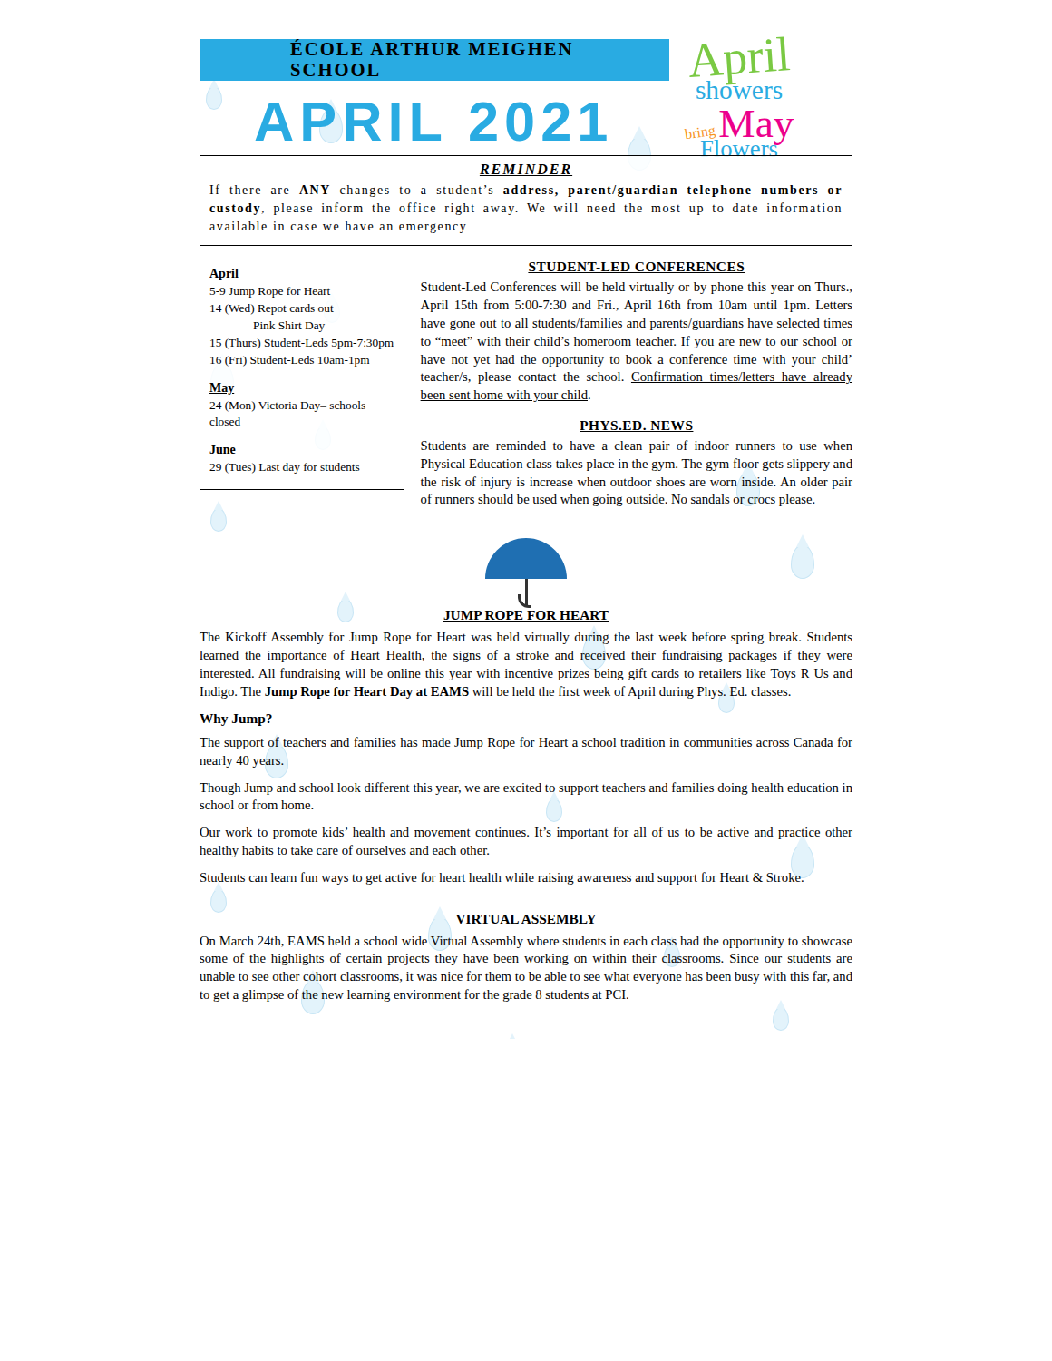April showers bring May Flowers
ÉCOLE ARTHUR MEIGHEN SCHOOL
APRIL 2021
REMINDER
If there are ANY changes to a student’s address, parent/guardian telephone numbers or custody, please inform the office right away. We will need the most up to date information available in case we have an emergency
April
5-9 Jump Rope for Heart
14 (Wed) Repot cards out
Pink Shirt Day
15 (Thurs) Student-Leds 5pm-7:30pm
16 (Fri) Student-Leds 10am-1pm
May
24 (Mon) Victoria Day– schools closed
June
29 (Tues) Last day for students
STUDENT-LED CONFERENCES
Student-Led Conferences will be held virtually or by phone this year on Thurs., April 15th from 5:00-7:30 and Fri., April 16th from 10am until 1pm. Letters have gone out to all students/families and parents/guardians have selected times to “meet” with their child’s homeroom teacher. If you are new to our school or have not yet had the opportunity to book a conference time with your child’ teacher/s, please contact the school. Confirmation times/letters have already been sent home with your child.
PHYS.ED. NEWS
Students are reminded to have a clean pair of indoor runners to use when Physical Education class takes place in the gym. The gym floor gets slippery and the risk of injury is increase when outdoor shoes are worn inside. An older pair of runners should be used when going outside. No sandals or crocs please.
JUMP ROPE FOR HEART
The Kickoff Assembly for Jump Rope for Heart was held virtually during the last week before spring break. Students learned the importance of Heart Health, the signs of a stroke and received their fundraising packages if they were interested. All fundraising will be online this year with incentive prizes being gift cards to retailers like Toys R Us and Indigo. The Jump Rope for Heart Day at EAMS will be held the first week of April during Phys. Ed. classes.
Why Jump?
The support of teachers and families has made Jump Rope for Heart a school tradition in communities across Canada for nearly 40 years.
Though Jump and school look different this year, we are excited to support teachers and families doing health education in school or from home.
Our work to promote kids’ health and movement continues. It’s important for all of us to be active and practice other healthy habits to take care of ourselves and each other.
Students can learn fun ways to get active for heart health while raising awareness and support for Heart & Stroke.
VIRTUAL ASSEMBLY
On March 24th, EAMS held a school wide Virtual Assembly where students in each class had the opportunity to showcase some of the highlights of certain projects they have been working on within their classrooms. Since our students are unable to see other cohort classrooms, it was nice for them to be able to see what everyone has been busy with this far, and to get a glimpse of the new learning environment for the grade 8 students at PCI.